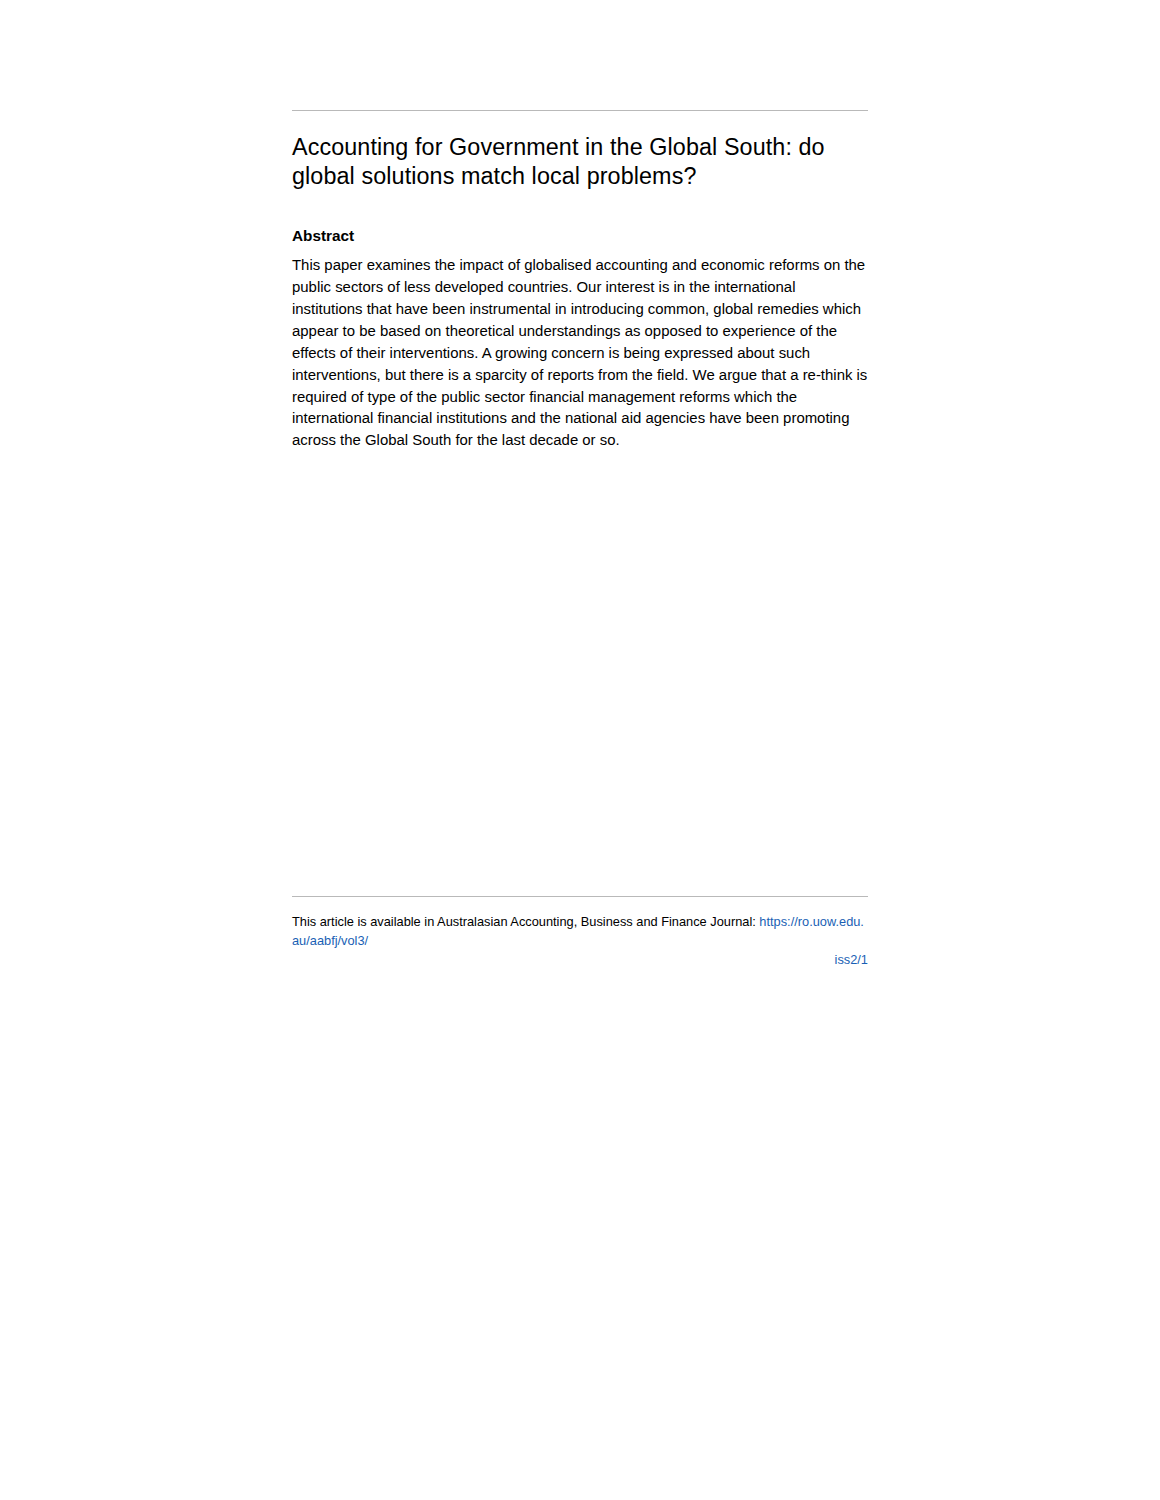Accounting for Government in the Global South: do global solutions match local problems?
Abstract
This paper examines the impact of globalised accounting and economic reforms on the public sectors of less developed countries. Our interest is in the international institutions that have been instrumental in introducing common, global remedies which appear to be based on theoretical understandings as opposed to experience of the effects of their interventions. A growing concern is being expressed about such interventions, but there is a sparcity of reports from the field. We argue that a re-think is required of type of the public sector financial management reforms which the international financial institutions and the national aid agencies have been promoting across the Global South for the last decade or so.
This article is available in Australasian Accounting, Business and Finance Journal: https://ro.uow.edu.au/aabfj/vol3/
iss2/1